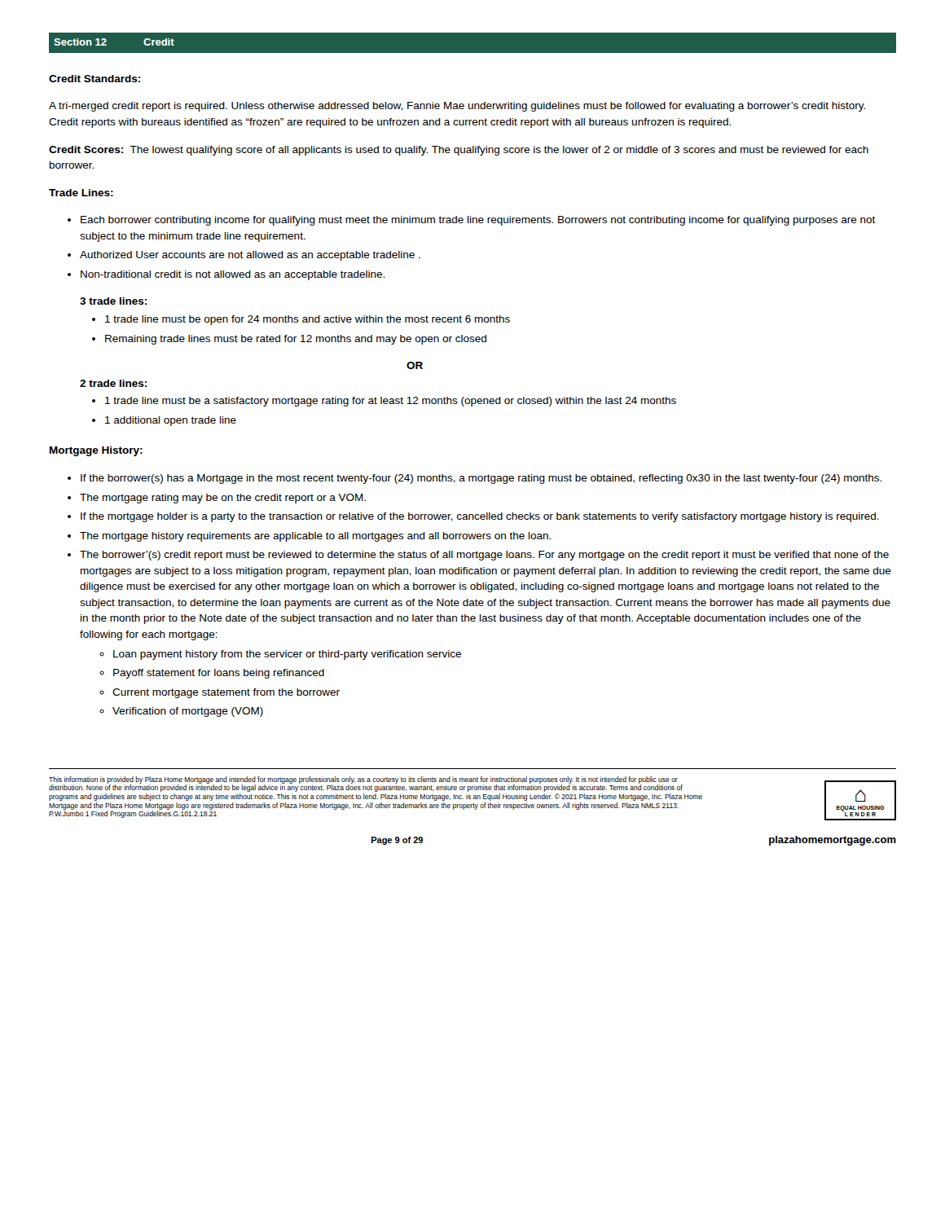Section 12 Credit
Credit Standards:
A tri-merged credit report is required. Unless otherwise addressed below, Fannie Mae underwriting guidelines must be followed for evaluating a borrower’s credit history. Credit reports with bureaus identified as “frozen” are required to be unfrozen and a current credit report with all bureaus unfrozen is required.
Credit Scores: The lowest qualifying score of all applicants is used to qualify. The qualifying score is the lower of 2 or middle of 3 scores and must be reviewed for each borrower.
Trade Lines:
Each borrower contributing income for qualifying must meet the minimum trade line requirements. Borrowers not contributing income for qualifying purposes are not subject to the minimum trade line requirement.
Authorized User accounts are not allowed as an acceptable tradeline .
Non-traditional credit is not allowed as an acceptable tradeline.
3 trade lines:
1 trade line must be open for 24 months and active within the most recent 6 months
Remaining trade lines must be rated for 12 months and may be open or closed
OR
2 trade lines:
1 trade line must be a satisfactory mortgage rating for at least 12 months (opened or closed) within the last 24 months
1 additional open trade line
Mortgage History:
If the borrower(s) has a Mortgage in the most recent twenty-four (24) months, a mortgage rating must be obtained, reflecting 0x30 in the last twenty-four (24) months.
The mortgage rating may be on the credit report or a VOM.
If the mortgage holder is a party to the transaction or relative of the borrower, cancelled checks or bank statements to verify satisfactory mortgage history is required.
The mortgage history requirements are applicable to all mortgages and all borrowers on the loan.
The borrower’(s) credit report must be reviewed to determine the status of all mortgage loans. For any mortgage on the credit report it must be verified that none of the mortgages are subject to a loss mitigation program, repayment plan, loan modification or payment deferral plan. In addition to reviewing the credit report, the same due diligence must be exercised for any other mortgage loan on which a borrower is obligated, including co-signed mortgage loans and mortgage loans not related to the subject transaction, to determine the loan payments are current as of the Note date of the subject transaction. Current means the borrower has made all payments due in the month prior to the Note date of the subject transaction and no later than the last business day of that month. Acceptable documentation includes one of the following for each mortgage:
Loan payment history from the servicer or third-party verification service
Payoff statement for loans being refinanced
Current mortgage statement from the borrower
Verification of mortgage (VOM)
This information is provided by Plaza Home Mortgage and intended for mortgage professionals only, as a courtesy to its clients and is meant for instructional purposes only. It is not intended for public use or distribution. None of the information provided is intended to be legal advice in any context. Plaza does not guarantee, warrant, ensure or promise that information provided is accurate. Terms and conditions of programs and guidelines are subject to change at any time without notice. This is not a commitment to lend. Plaza Home Mortgage, Inc. is an Equal Housing Lender. © 2021 Plaza Home Mortgage, Inc. Plaza Home Mortgage and the Plaza Home Mortgage logo are registered trademarks of Plaza Home Mortgage, Inc. All other trademarks are the property of their respective owners. All rights reserved. Plaza NMLS 2113. P.W.Jumbo 1 Fixed Program Guidelines.G.101.2.18.21
⌂
EQUAL HOUSING
L E N D E R
Page 9 of 29 plazahomemortgage.com